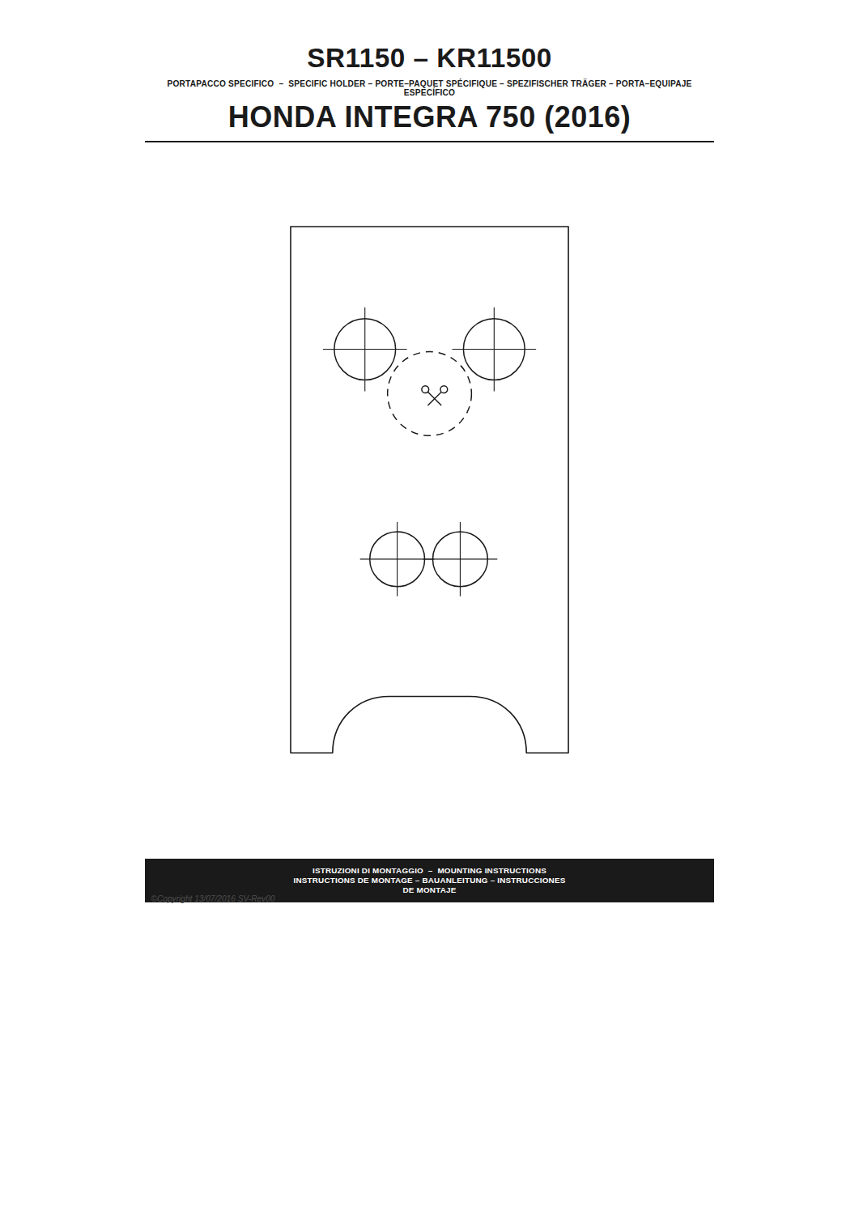SR1150 – KR11500
Portapacco specifico – Specific holder – Porte–paquet spécifique – Spezifischer Träger – Porta–equipaje específico
HONDA INTEGRA 750 (2016)
ISTRUZIONI DI MONTAGGIO – MOUNTING INSTRUCTIONS
INSTRUCTIONS DE MONTAGE – BAUANLEITUNG – INSTRUCCIONES
DE MONTAJE
©Copyright 13/07/2016 SV-Rev00 7/7